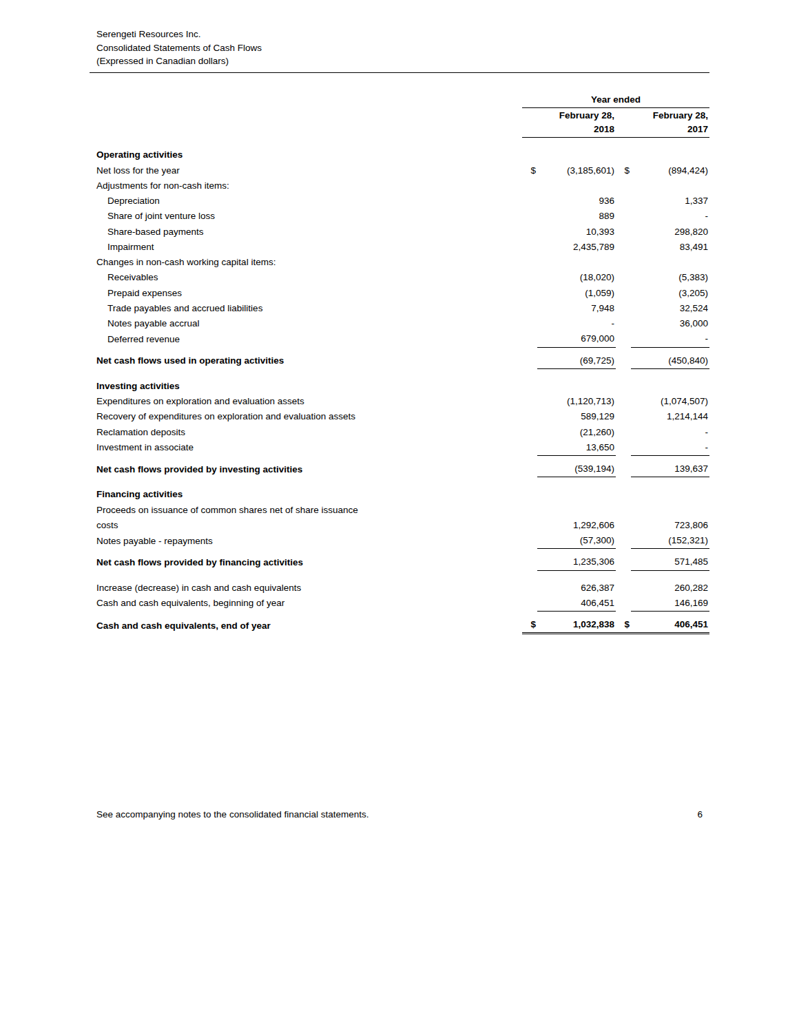Serengeti Resources Inc.
Consolidated Statements of Cash Flows
(Expressed in Canadian dollars)
| | | Year ended |
| | | February 28, 2018 | February 28, 2017 |
| Operating activities | | | | | |
| Net loss for the year | | $ | (3,185,601) | $ | (894,424) |
| Adjustments for non-cash items: | | | | | |
| Depreciation | | | 936 | | 1,337 |
| Share of joint venture loss | | | 889 | | - |
| Share-based payments | | | 10,393 | | 298,820 |
| Impairment | | | 2,435,789 | | 83,491 |
| Changes in non-cash working capital items: | | | | | |
| Receivables | | | (18,020) | | (5,383) |
| Prepaid expenses | | | (1,059) | | (3,205) |
| Trade payables and accrued liabilities | | | 7,948 | | 32,524 |
| Notes payable accrual | | | - | | 36,000 |
| Deferred revenue | | | 679,000 | | - |
| Net cash flows used in operating activities | | | (69,725) | | (450,840) |
| Investing activities | | | | | |
| Expenditures on exploration and evaluation assets | | | (1,120,713) | | (1,074,507) |
| Recovery of expenditures on exploration and evaluation assets | | | 589,129 | | 1,214,144 |
| Reclamation deposits | | | (21,260) | | - |
| Investment in associate | | | 13,650 | | - |
| Net cash flows provided by investing activities | | | (539,194) | | 139,637 |
| Financing activities | | | | | |
| Proceeds on issuance of common shares net of share issuance | | | | | |
| costs | | | 1,292,606 | | 723,806 |
| Notes payable - repayments | | | (57,300) | | (152,321) |
| Net cash flows provided by financing activities | | | 1,235,306 | | 571,485 |
| Increase (decrease) in cash and cash equivalents | | | 626,387 | | 260,282 |
| Cash and cash equivalents, beginning of year | | | 406,451 | | 146,169 |
| Cash and cash equivalents, end of year | | $ | 1,032,838 | $ | 406,451 |
See accompanying notes to the consolidated financial statements.
6